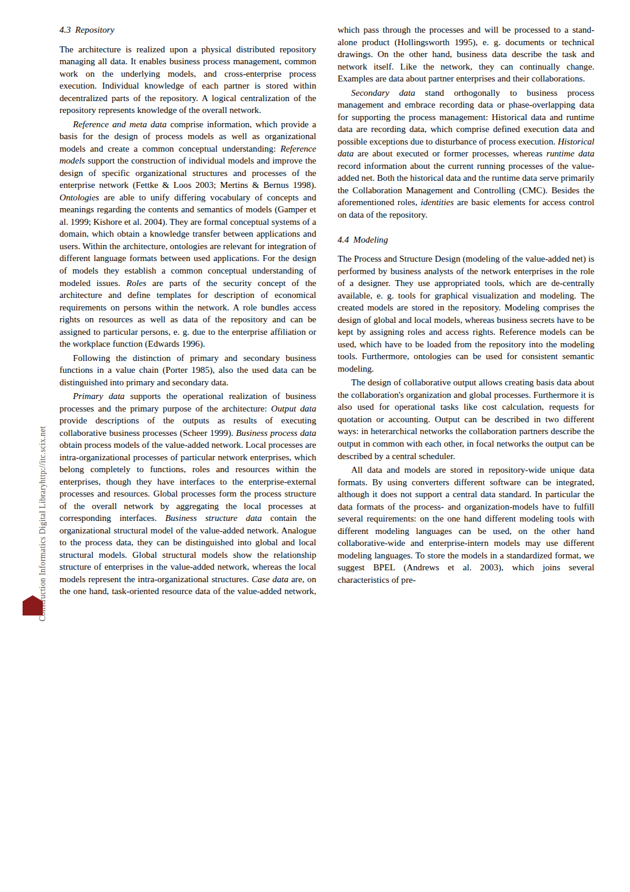Construction Informatics Digital Library http://itc.scix.net
4.3 Repository
The architecture is realized upon a physical distributed repository managing all data. It enables business process management, common work on the underlying models, and cross-enterprise process execution. Individual knowledge of each partner is stored within decentralized parts of the repository. A logical centralization of the repository represents knowledge of the overall network.
Reference and meta data comprise information, which provide a basis for the design of process models as well as organizational models and create a common conceptual understanding: Reference models support the construction of individual models and improve the design of specific organizational structures and processes of the enterprise network (Fettke & Loos 2003; Mertins & Bernus 1998). Ontologies are able to unify differing vocabulary of concepts and meanings regarding the contents and semantics of models (Gamper et al. 1999; Kishore et al. 2004). They are formal conceptual systems of a domain, which obtain a knowledge transfer between applications and users. Within the architecture, ontologies are relevant for integration of different language formats between used applications. For the design of models they establish a common conceptual understanding of modeled issues. Roles are parts of the security concept of the architecture and define templates for description of economical requirements on persons within the network. A role bundles access rights on resources as well as data of the repository and can be assigned to particular persons, e. g. due to the enterprise affiliation or the workplace function (Edwards 1996).
Following the distinction of primary and secondary business functions in a value chain (Porter 1985), also the used data can be distinguished into primary and secondary data.
Primary data supports the operational realization of business processes and the primary purpose of the architecture: Output data provide descriptions of the outputs as results of executing collaborative business processes (Scheer 1999). Business process data obtain process models of the value-added network. Local processes are intra-organizational processes of particular network enterprises, which belong completely to functions, roles and resources within the enterprises, though they have interfaces to the enterprise-external processes and resources. Global processes form the process structure of the overall network by aggregating the local processes at corresponding interfaces. Business structure data contain the organizational structural model of the value-added network. Analogue to the process data, they can be distinguished into global and local structural models. Global structural models show the relationship structure of enterprises in the value-added network, whereas the local models represent the intra-organizational structures. Case data are, on the one hand, task-oriented resource data of the value-added network, which pass through the processes and will be processed to a stand-alone product (Hollingsworth 1995), e. g. documents or technical drawings. On the other hand, business data describe the task and network itself. Like the network, they can continually change. Examples are data about partner enterprises and their collaborations.
Secondary data stand orthogonally to business process management and embrace recording data or phase-overlapping data for supporting the process management: Historical data and runtime data are recording data, which comprise defined execution data and possible exceptions due to disturbance of process execution. Historical data are about executed or former processes, whereas runtime data record information about the current running processes of the value-added net. Both the historical data and the runtime data serve primarily the Collaboration Management and Controlling (CMC). Besides the aforementioned roles, identities are basic elements for access control on data of the repository.
4.4 Modeling
The Process and Structure Design (modeling of the value-added net) is performed by business analysts of the network enterprises in the role of a designer. They use appropriated tools, which are de-centrally available, e. g. tools for graphical visualization and modeling. The created models are stored in the repository. Modeling comprises the design of global and local models, whereas business secrets have to be kept by assigning roles and access rights. Reference models can be used, which have to be loaded from the repository into the modeling tools. Furthermore, ontologies can be used for consistent semantic modeling.
The design of collaborative output allows creating basis data about the collaboration's organization and global processes. Furthermore it is also used for operational tasks like cost calculation, requests for quotation or accounting. Output can be described in two different ways: in heterarchical networks the collaboration partners describe the output in common with each other, in focal networks the output can be described by a central scheduler.
All data and models are stored in repository-wide unique data formats. By using converters different software can be integrated, although it does not support a central data standard. In particular the data formats of the process- and organization-models have to fulfill several requirements: on the one hand different modeling tools with different modeling languages can be used, on the other hand collaborative-wide and enterprise-intern models may use different modeling languages. To store the models in a standardized format, we suggest BPEL (Andrews et al. 2003), which joins several characteristics of pre-